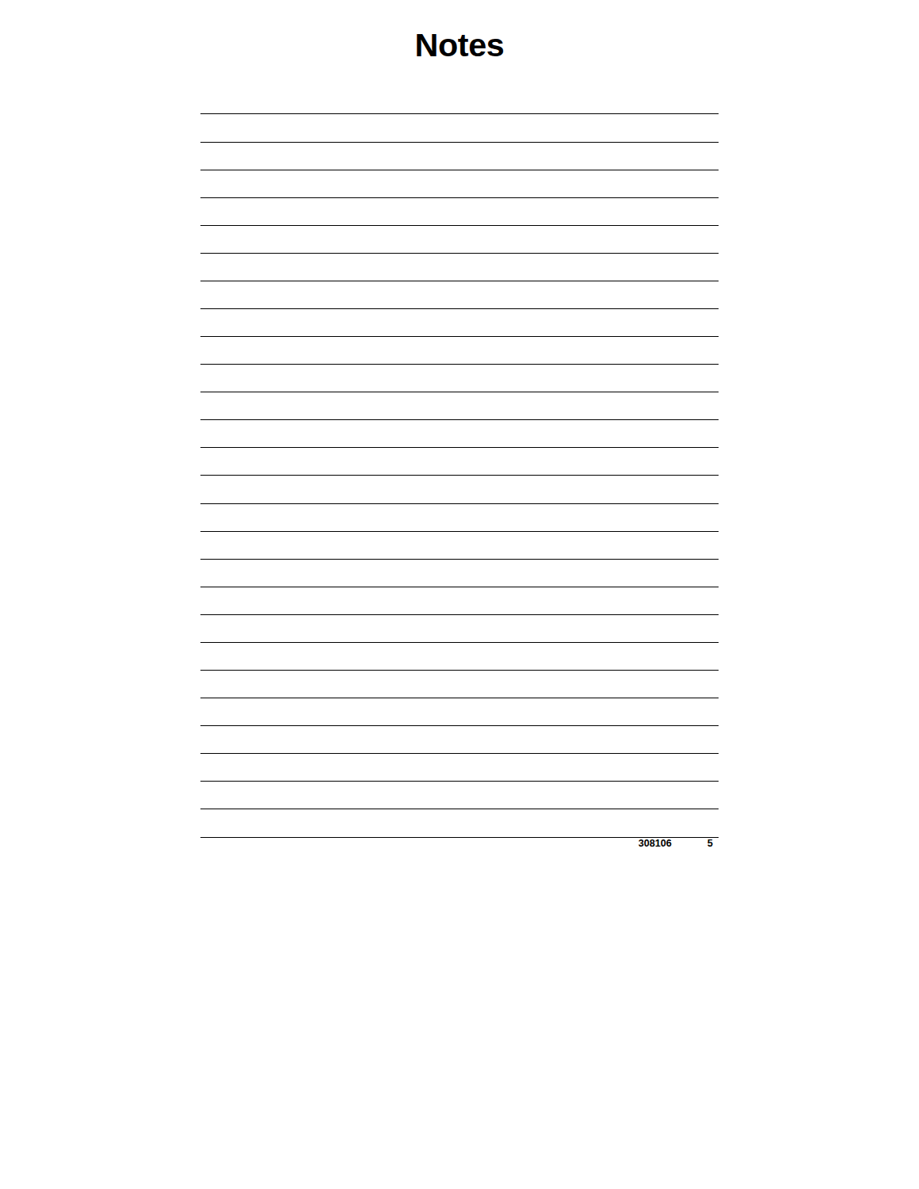Notes
308106 5